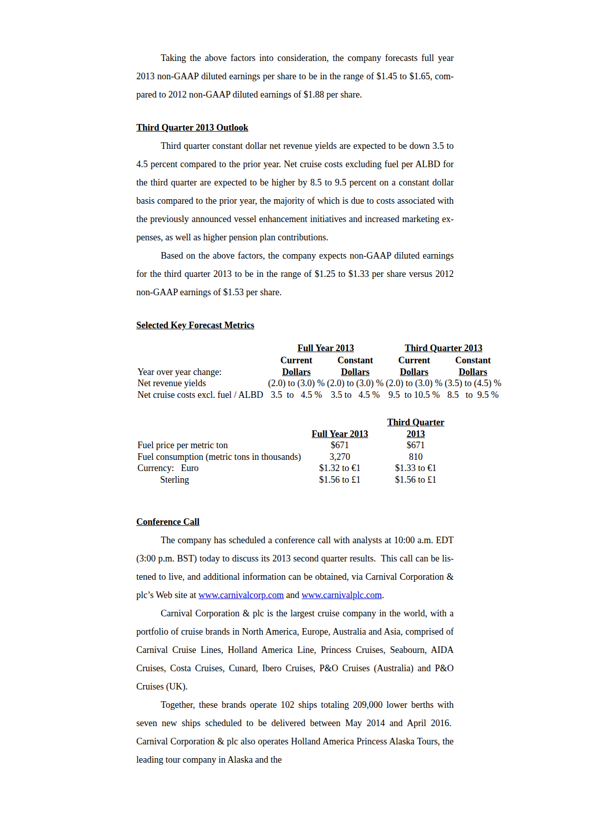Taking the above factors into consideration, the company forecasts full year 2013 non-GAAP diluted earnings per share to be in the range of $1.45 to $1.65, compared to 2012 non-GAAP diluted earnings of $1.88 per share.
Third Quarter 2013 Outlook
Third quarter constant dollar net revenue yields are expected to be down 3.5 to 4.5 percent compared to the prior year. Net cruise costs excluding fuel per ALBD for the third quarter are expected to be higher by 8.5 to 9.5 percent on a constant dollar basis compared to the prior year, the majority of which is due to costs associated with the previously announced vessel enhancement initiatives and increased marketing expenses, as well as higher pension plan contributions.
Based on the above factors, the company expects non-GAAP diluted earnings for the third quarter 2013 to be in the range of $1.25 to $1.33 per share versus 2012 non-GAAP earnings of $1.53 per share.
Selected Key Forecast Metrics
| | Full Year 2013 | Third Quarter 2013 |
| | Current | Constant | Current | Constant |
| Year over year change: | Dollars | Dollars | Dollars | Dollars |
| Net revenue yields | (2.0) to (3.0) % | (2.0) to (3.0) % | (2.0) to (3.0) % | (3.5) to (4.5) % |
| Net cruise costs excl. fuel / ALBD | 3.5 to 4.5 % | 3.5 to 4.5 % | 9.5 to 10.5 % | 8.5 to 9.5 % |
| | Full Year 2013 | Third Quarter 2013 |
| Fuel price per metric ton | $671 | $671 |
| Fuel consumption (metric tons in thousands) | 3,270 | 810 |
| Currency: Euro | $1.32 to €1 | $1.33 to €1 |
| Sterling | $1.56 to £1 | $1.56 to £1 |
Conference Call
The company has scheduled a conference call with analysts at 10:00 a.m. EDT (3:00 p.m. BST) today to discuss its 2013 second quarter results. This call can be listened to live, and additional information can be obtained, via Carnival Corporation & plc’s Web site at www.carnivalcorp.com and www.carnivalplc.com.
Carnival Corporation & plc is the largest cruise company in the world, with a portfolio of cruise brands in North America, Europe, Australia and Asia, comprised of Carnival Cruise Lines, Holland America Line, Princess Cruises, Seabourn, AIDA Cruises, Costa Cruises, Cunard, Ibero Cruises, P&O Cruises (Australia) and P&O Cruises (UK).
Together, these brands operate 102 ships totaling 209,000 lower berths with seven new ships scheduled to be delivered between May 2014 and April 2016. Carnival Corporation & plc also operates Holland America Princess Alaska Tours, the leading tour company in Alaska and the